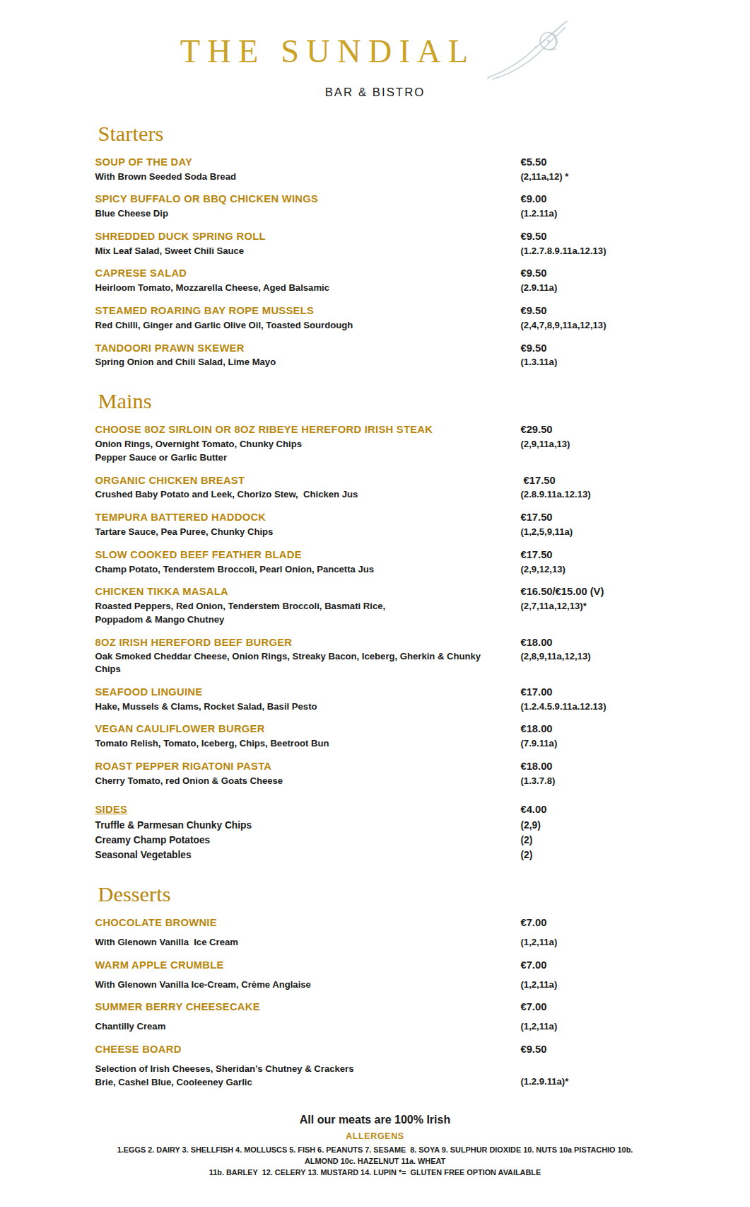The Sundial
BAR & BISTRO
Starters
Soup of the Day
With Brown Seeded Soda Bread
€5.50
(2,11a,12) *
Spicy Buffalo or BBQ Chicken Wings
Blue Cheese Dip
€9.00
(1.2.11a)
Shredded Duck Spring Roll
Mix Leaf Salad, Sweet Chili Sauce
€9.50
(1.2.7.8.9.11a.12.13)
Caprese Salad
Heirloom Tomato, Mozzarella Cheese, Aged Balsamic
€9.50
(2.9.11a)
Steamed Roaring Bay Rope Mussels
Red Chilli, Ginger and Garlic Olive Oil, Toasted Sourdough
€9.50
(2,4,7,8,9,11a,12,13)
Tandoori Prawn Skewer
Spring Onion and Chili Salad, Lime Mayo
€9.50
(1.3.11a)
Mains
Choose 8oz Sirloin or 8oz Ribeye Hereford Irish Steak
Onion Rings, Overnight Tomato, Chunky Chips
Pepper Sauce or Garlic Butter
€29.50
(2,9,11a,13)
Organic Chicken Breast
Crushed Baby Potato and Leek, Chorizo Stew, Chicken Jus
€17.50
(2.8.9.11a.12.13)
Tempura Battered Haddock
Tartare Sauce, Pea Puree, Chunky Chips
€17.50
(1,2,5,9,11a)
Slow Cooked Beef Feather Blade
Champ Potato, Tenderstem Broccoli, Pearl Onion, Pancetta Jus
€17.50
(2,9,12,13)
Chicken Tikka Masala
Roasted Peppers, Red Onion, Tenderstem Broccoli, Basmati Rice,
Poppadom & Mango Chutney
€16.50/€15.00 (V)
(2,7,11a,12,13)*
8oz Irish Hereford Beef Burger
Oak Smoked Cheddar Cheese, Onion Rings, Streaky Bacon, Iceberg, Gherkin & Chunky Chips
€18.00
(2,8,9,11a,12,13)
Seafood Linguine
Hake, Mussels & Clams, Rocket Salad, Basil Pesto
€17.00
(1.2.4.5.9.11a.12.13)
Vegan Cauliflower Burger
Tomato Relish, Tomato, Iceberg, Chips, Beetroot Bun
€18.00
(7.9.11a)
Roast Pepper Rigatoni Pasta
Cherry Tomato, red Onion & Goats Cheese
€18.00
(1.3.7.8)
Sides
€4.00
Truffle & Parmesan Chunky Chips(2,9)
Creamy Champ Potatoes(2)
Seasonal Vegetables(2)
Desserts
Chocolate Brownie
With Glenown Vanilla Ice Cream
€7.00
(1,2,11a)
Warm Apple Crumble
With Glenown Vanilla Ice-Cream, Crème Anglaise
€7.00
(1,2,11a)
Summer Berry Cheesecake
Chantilly Cream
€7.00
(1,2,11a)
Cheese Board
Selection of Irish Cheeses, Sheridan’s Chutney & Crackers
Brie, Cashel Blue, Cooleeney Garlic
€9.50
(1.2.9.11a)*
All our meats are 100% Irish
ALLERGENS
1.EGGS 2. DAIRY 3. SHELLFISH 4. MOLLUSCS 5. FISH 6. PEANUTS 7. SESAME 8. SOYA 9. SULPHUR DIOXIDE 10. NUTS 10a PISTACHIO 10b. ALMOND 10c. HAZELNUT 11a. WHEAT
11b. BARLEY 12. CELERY 13. MUSTARD 14. LUPIN *= GLUTEN FREE OPTION AVAILABLE